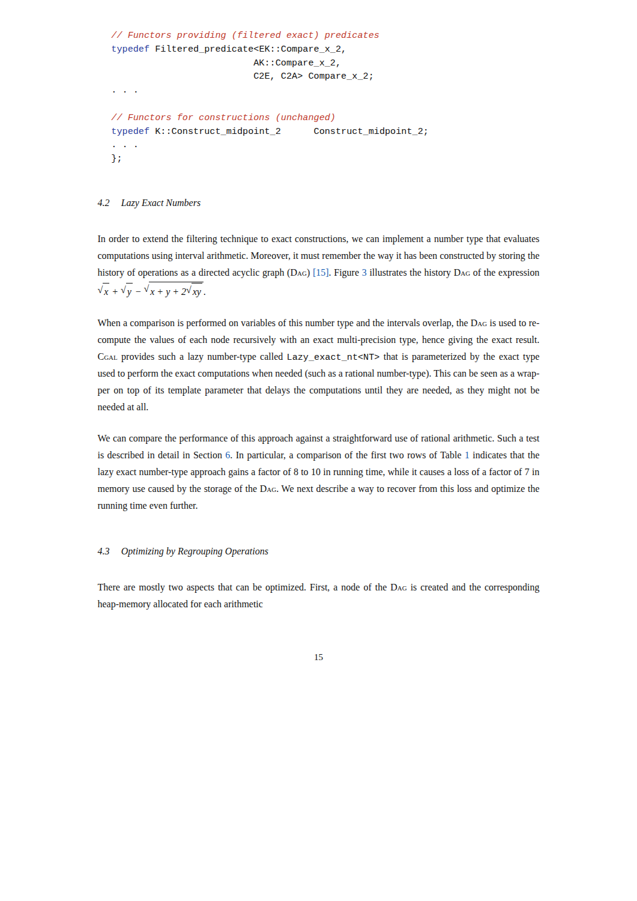// Functors providing (filtered exact) predicates
typedef Filtered_predicate<EK::Compare_x_2,
                          AK::Compare_x_2,
                          C2E, C2A> Compare_x_2;
. . .

// Functors for constructions (unchanged)
typedef K::Construct_midpoint_2      Construct_midpoint_2;
. . .
};
4.2 Lazy Exact Numbers
In order to extend the filtering technique to exact constructions, we can implement a number type that evaluates computations using interval arithmetic. Moreover, it must remember the way it has been constructed by storing the history of operations as a directed acyclic graph (Dag) [15]. Figure 3 illustrates the history Dag of the expression x + y − x + y + 2xy.
When a comparison is performed on variables of this number type and the intervals overlap, the Dag is used to recompute the values of each node recursively with an exact multi-precision type, hence giving the exact result. Cgal provides such a lazy number-type called Lazy_exact_nt<NT> that is parameterized by the exact type used to perform the exact computations when needed (such as a rational number-type). This can be seen as a wrapper on top of its template parameter that delays the computations until they are needed, as they might not be needed at all.
We can compare the performance of this approach against a straightforward use of rational arithmetic. Such a test is described in detail in Section 6. In particular, a comparison of the first two rows of Table 1 indicates that the lazy exact number-type approach gains a factor of 8 to 10 in running time, while it causes a loss of a factor of 7 in memory use caused by the storage of the Dag. We next describe a way to recover from this loss and optimize the running time even further.
4.3 Optimizing by Regrouping Operations
There are mostly two aspects that can be optimized. First, a node of the Dag is created and the corresponding heap-memory allocated for each arithmetic
15